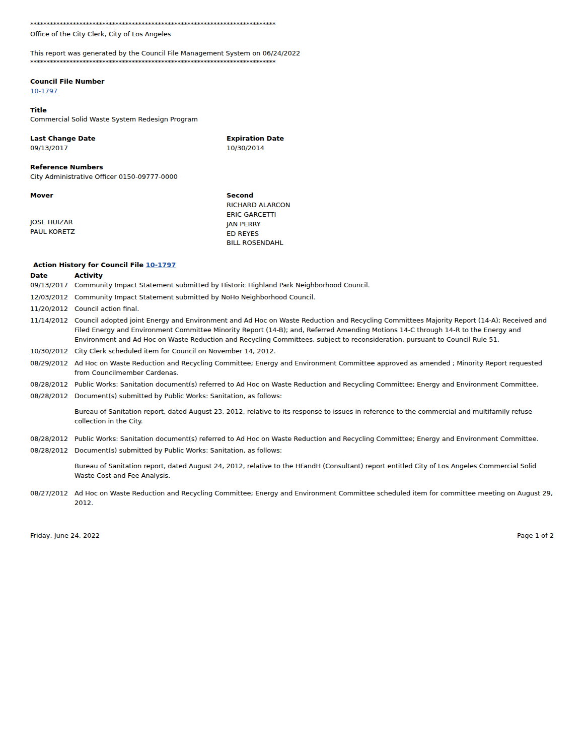***************************************************************************
Office of the City Clerk, City of Los Angeles
This report was generated by the Council File Management System on 06/24/2022
***************************************************************************
Council File Number
10-1797
Title
Commercial Solid Waste System Redesign Program
| Last Change Date | Expiration Date |
| 09/13/2017 | 10/30/2014 |
Reference Numbers
City Administrative Officer 0150-09777-0000
| Mover | Second |
| JOSE HUIZAR PAUL KORETZ | RICHARD ALARCON ERIC GARCETTI JAN PERRY ED REYES BILL ROSENDAHL |
Action History for Council File 10-1797
| Date | Activity |
| --- | --- |
| 09/13/2017 | Community Impact Statement submitted by Historic Highland Park Neighborhood Council. |
| 12/03/2012 | Community Impact Statement submitted by NoHo Neighborhood Council. |
| 11/20/2012 | Council action final. |
| 11/14/2012 | Council adopted joint Energy and Environment and Ad Hoc on Waste Reduction and Recycling Committees Majority Report (14-A); Received and Filed Energy and Environment Committee Minority Report (14-B); and, Referred Amending Motions 14-C through 14-R to the Energy and Environment and Ad Hoc on Waste Reduction and Recycling Committees, subject to reconsideration, pursuant to Council Rule 51. |
| 10/30/2012 | City Clerk scheduled item for Council on November 14, 2012. |
| 08/29/2012 | Ad Hoc on Waste Reduction and Recycling Committee; Energy and Environment Committee approved as amended ; Minority Report requested from Councilmember Cardenas. |
| 08/28/2012 | Public Works: Sanitation document(s) referred to Ad Hoc on Waste Reduction and Recycling Committee; Energy and Environment Committee. |
| 08/28/2012 | Document(s) submitted by Public Works: Sanitation, as follows: Bureau of Sanitation report, dated August 23, 2012, relative to its response to issues in reference to the commercial and multifamily refuse collection in the City. |
| 08/28/2012 | Public Works: Sanitation document(s) referred to Ad Hoc on Waste Reduction and Recycling Committee; Energy and Environment Committee. |
| 08/28/2012 | Document(s) submitted by Public Works: Sanitation, as follows: Bureau of Sanitation report, dated August 24, 2012, relative to the HFandH (Consultant) report entitled City of Los Angeles Commercial Solid Waste Cost and Fee Analysis. |
| 08/27/2012 | Ad Hoc on Waste Reduction and Recycling Committee; Energy and Environment Committee scheduled item for committee meeting on August 29, 2012. |
Friday, June 24, 2022 Page 1 of 2